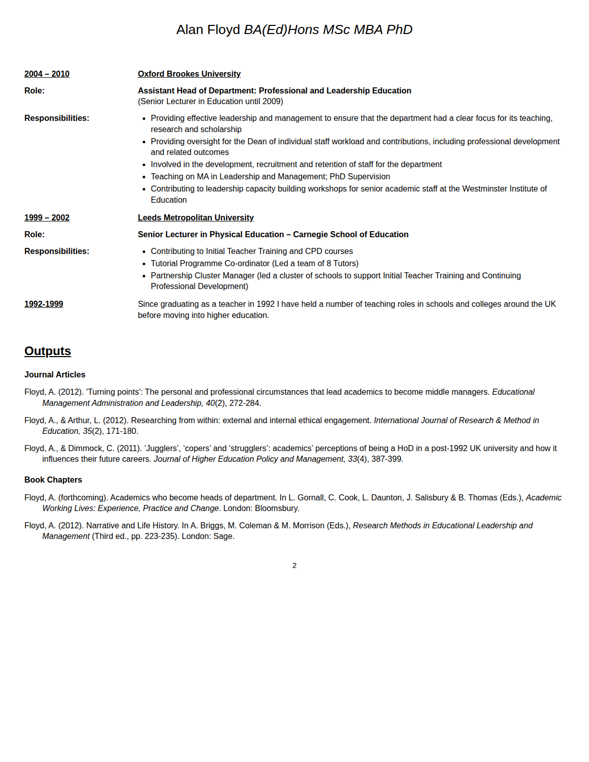Alan Floyd BA(Ed)Hons MSc MBA PhD
| 2004 – 2010 | Oxford Brookes University |
| Role: | Assistant Head of Department: Professional and Leadership Education (Senior Lecturer in Education until 2009) |
| Responsibilities: | Providing effective leadership and management to ensure that the department had a clear focus for its teaching, research and scholarship Providing oversight for the Dean of individual staff workload and contributions, including professional development and related outcomes Involved in the development, recruitment and retention of staff for the department Teaching on MA in Leadership and Management; PhD Supervision Contributing to leadership capacity building workshops for senior academic staff at the Westminster Institute of Education |
| 1999 – 2002 | Leeds Metropolitan University |
| Role: | Senior Lecturer in Physical Education – Carnegie School of Education |
| Responsibilities: | Contributing to Initial Teacher Training and CPD courses Tutorial Programme Co-ordinator (Led a team of 8 Tutors) Partnership Cluster Manager (led a cluster of schools to support Initial Teacher Training and Continuing Professional Development) |
| 1992-1999 | Since graduating as a teacher in 1992 I have held a number of teaching roles in schools and colleges around the UK before moving into higher education. |
Outputs
Journal Articles
Floyd, A. (2012). 'Turning points': The personal and professional circumstances that lead academics to become middle managers. Educational Management Administration and Leadership, 40(2), 272-284.
Floyd, A., & Arthur, L. (2012). Researching from within: external and internal ethical engagement. International Journal of Research & Method in Education, 35(2), 171-180.
Floyd, A., & Dimmock, C. (2011). ‘Jugglers’, ‘copers’ and ‘strugglers’: academics’ perceptions of being a HoD in a post-1992 UK university and how it influences their future careers. Journal of Higher Education Policy and Management, 33(4), 387-399.
Book Chapters
Floyd, A. (forthcoming). Academics who become heads of department. In L. Gornall, C. Cook, L. Daunton, J. Salisbury & B. Thomas (Eds.), Academic Working Lives: Experience, Practice and Change. London: Bloomsbury.
Floyd, A. (2012). Narrative and Life History. In A. Briggs, M. Coleman & M. Morrison (Eds.), Research Methods in Educational Leadership and Management (Third ed., pp. 223-235). London: Sage.
2